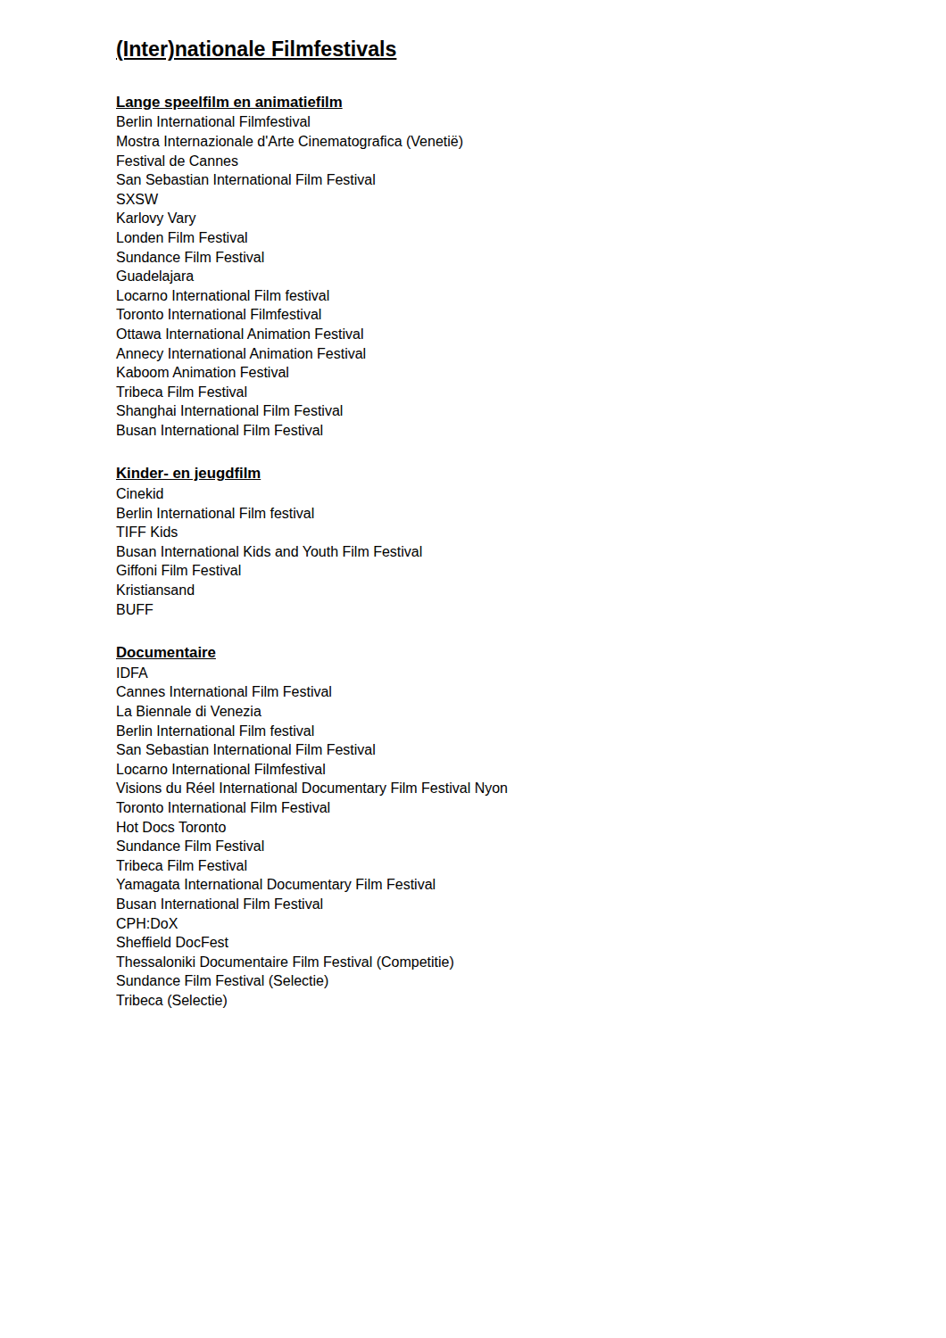(Inter)nationale Filmfestivals
Lange speelfilm en animatiefilm
Berlin International Filmfestival
Mostra Internazionale d'Arte Cinematografica (Venetië)
Festival de Cannes
San Sebastian International Film Festival
SXSW
Karlovy Vary
Londen Film Festival
Sundance Film Festival
Guadelajara
Locarno International Film festival
Toronto International Filmfestival
Ottawa International Animation Festival
Annecy International Animation Festival
Kaboom Animation Festival
Tribeca Film Festival
Shanghai International Film Festival
Busan International Film Festival
Kinder- en jeugdfilm
Cinekid
Berlin International Film festival
TIFF Kids
Busan International Kids and Youth Film Festival
Giffoni Film Festival
Kristiansand
BUFF
Documentaire
IDFA
Cannes International Film Festival
La Biennale di Venezia
Berlin International Film festival
San Sebastian International Film Festival
Locarno International Filmfestival
Visions du Réel International Documentary Film Festival Nyon
Toronto International Film Festival
Hot Docs Toronto
Sundance Film Festival
Tribeca Film Festival
Yamagata International Documentary Film Festival
Busan International Film Festival
CPH:DoX
Sheffield DocFest
Thessaloniki Documentaire Film Festival (Competitie)
Sundance Film Festival (Selectie)
Tribeca (Selectie)